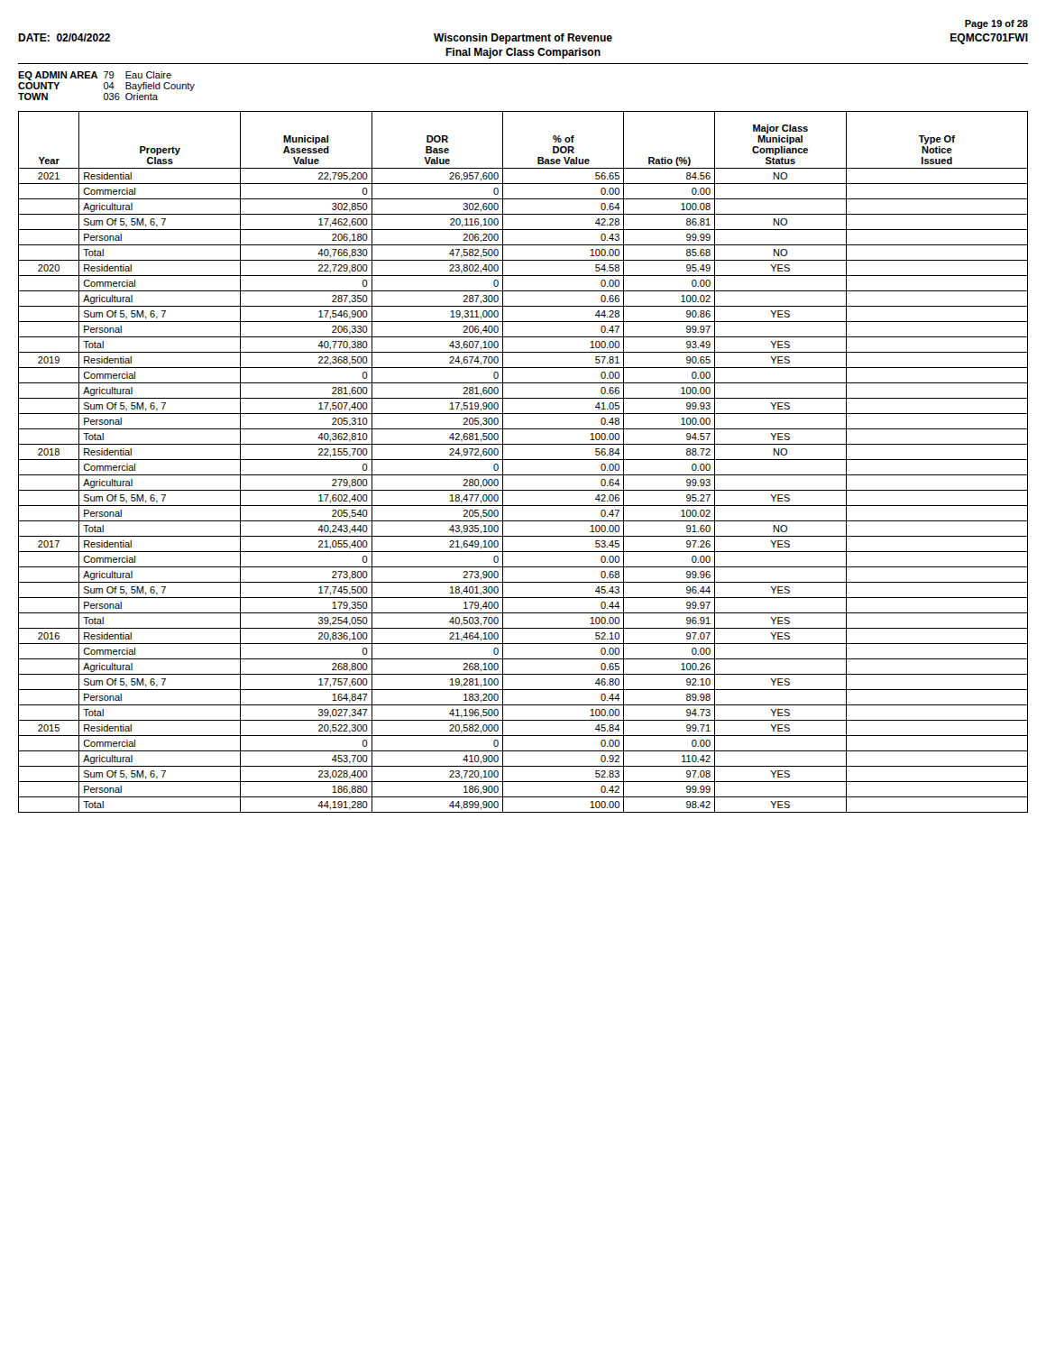Page 19 of 28
| DATE: 02/04/2022 | Wisconsin Department of Revenue | EQMCC701FWI |
| | Final Major Class Comparison | |
| EQ ADMIN AREA | 79 | Eau Claire |
| COUNTY | 04 | Bayfield County |
| TOWN | 036 | Orienta |
| Year | Property Class | Municipal Assessed Value | DOR Base Value | % of DOR Base Value | Ratio (%) | Major Class Municipal Compliance Status | Type Of Notice Issued |
| --- | --- | --- | --- | --- | --- | --- | --- |
| 2021 | Residential | 22,795,200 | 26,957,600 | 56.65 | 84.56 | NO | |
| | Commercial | 0 | 0 | 0.00 | 0.00 | | |
| | Agricultural | 302,850 | 302,600 | 0.64 | 100.08 | | |
| | Sum Of 5, 5M, 6, 7 | 17,462,600 | 20,116,100 | 42.28 | 86.81 | NO | |
| | Personal | 206,180 | 206,200 | 0.43 | 99.99 | | |
| | Total | 40,766,830 | 47,582,500 | 100.00 | 85.68 | NO | |
| 2020 | Residential | 22,729,800 | 23,802,400 | 54.58 | 95.49 | YES | |
| | Commercial | 0 | 0 | 0.00 | 0.00 | | |
| | Agricultural | 287,350 | 287,300 | 0.66 | 100.02 | | |
| | Sum Of 5, 5M, 6, 7 | 17,546,900 | 19,311,000 | 44.28 | 90.86 | YES | |
| | Personal | 206,330 | 206,400 | 0.47 | 99.97 | | |
| | Total | 40,770,380 | 43,607,100 | 100.00 | 93.49 | YES | |
| 2019 | Residential | 22,368,500 | 24,674,700 | 57.81 | 90.65 | YES | |
| | Commercial | 0 | 0 | 0.00 | 0.00 | | |
| | Agricultural | 281,600 | 281,600 | 0.66 | 100.00 | | |
| | Sum Of 5, 5M, 6, 7 | 17,507,400 | 17,519,900 | 41.05 | 99.93 | YES | |
| | Personal | 205,310 | 205,300 | 0.48 | 100.00 | | |
| | Total | 40,362,810 | 42,681,500 | 100.00 | 94.57 | YES | |
| 2018 | Residential | 22,155,700 | 24,972,600 | 56.84 | 88.72 | NO | |
| | Commercial | 0 | 0 | 0.00 | 0.00 | | |
| | Agricultural | 279,800 | 280,000 | 0.64 | 99.93 | | |
| | Sum Of 5, 5M, 6, 7 | 17,602,400 | 18,477,000 | 42.06 | 95.27 | YES | |
| | Personal | 205,540 | 205,500 | 0.47 | 100.02 | | |
| | Total | 40,243,440 | 43,935,100 | 100.00 | 91.60 | NO | |
| 2017 | Residential | 21,055,400 | 21,649,100 | 53.45 | 97.26 | YES | |
| | Commercial | 0 | 0 | 0.00 | 0.00 | | |
| | Agricultural | 273,800 | 273,900 | 0.68 | 99.96 | | |
| | Sum Of 5, 5M, 6, 7 | 17,745,500 | 18,401,300 | 45.43 | 96.44 | YES | |
| | Personal | 179,350 | 179,400 | 0.44 | 99.97 | | |
| | Total | 39,254,050 | 40,503,700 | 100.00 | 96.91 | YES | |
| 2016 | Residential | 20,836,100 | 21,464,100 | 52.10 | 97.07 | YES | |
| | Commercial | 0 | 0 | 0.00 | 0.00 | | |
| | Agricultural | 268,800 | 268,100 | 0.65 | 100.26 | | |
| | Sum Of 5, 5M, 6, 7 | 17,757,600 | 19,281,100 | 46.80 | 92.10 | YES | |
| | Personal | 164,847 | 183,200 | 0.44 | 89.98 | | |
| | Total | 39,027,347 | 41,196,500 | 100.00 | 94.73 | YES | |
| 2015 | Residential | 20,522,300 | 20,582,000 | 45.84 | 99.71 | YES | |
| | Commercial | 0 | 0 | 0.00 | 0.00 | | |
| | Agricultural | 453,700 | 410,900 | 0.92 | 110.42 | | |
| | Sum Of 5, 5M, 6, 7 | 23,028,400 | 23,720,100 | 52.83 | 97.08 | YES | |
| | Personal | 186,880 | 186,900 | 0.42 | 99.99 | | |
| | Total | 44,191,280 | 44,899,900 | 100.00 | 98.42 | YES | |